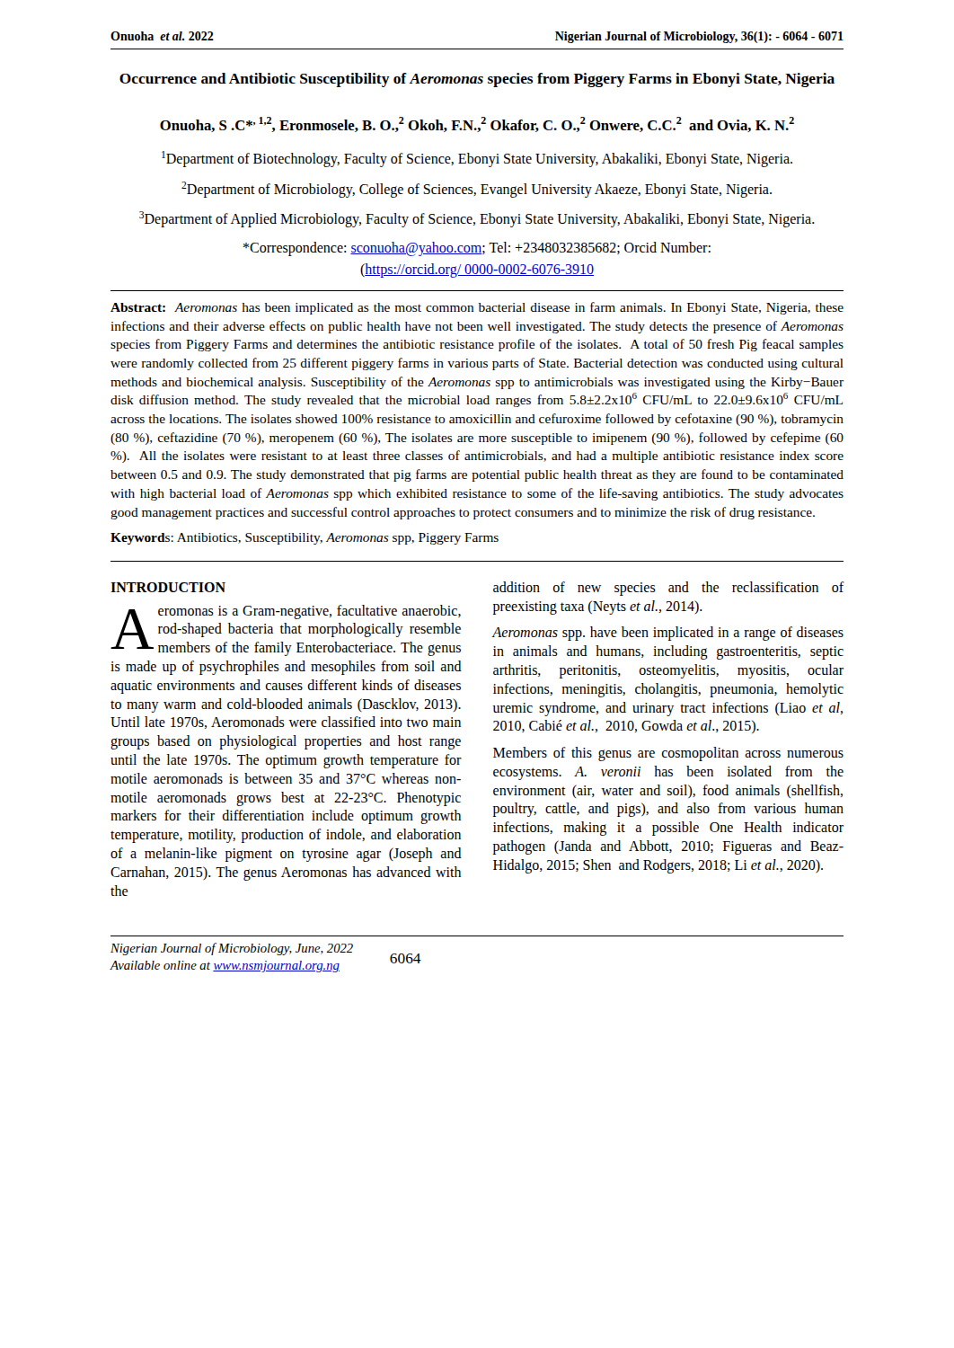Onuoha et al. 2022 Nigerian Journal of Microbiology, 36(1): - 6064 - 6071
Occurrence and Antibiotic Susceptibility of Aeromonas species from Piggery Farms in Ebonyi State, Nigeria
Onuoha, S .C*, 1,2, Eronmosele, B. O.,2 Okoh, F.N.,2 Okafor, C. O.,2 Onwere, C.C.2 and Ovia, K. N.2
1Department of Biotechnology, Faculty of Science, Ebonyi State University, Abakaliki, Ebonyi State, Nigeria.
2Department of Microbiology, College of Sciences, Evangel University Akaeze, Ebonyi State, Nigeria.
3Department of Applied Microbiology, Faculty of Science, Ebonyi State University, Abakaliki, Ebonyi State, Nigeria.
*Correspondence: sconuoha@yahoo.com; Tel: +2348032385682; Orcid Number:
(https://orcid.org/ 0000-0002-6076-3910
Abstract: Aeromonas has been implicated as the most common bacterial disease in farm animals. In Ebonyi State, Nigeria, these infections and their adverse effects on public health have not been well investigated. The study detects the presence of Aeromonas species from Piggery Farms and determines the antibiotic resistance profile of the isolates. A total of 50 fresh Pig feacal samples were randomly collected from 25 different piggery farms in various parts of State. Bacterial detection was conducted using cultural methods and biochemical analysis. Susceptibility of the Aeromonas spp to antimicrobials was investigated using the Kirby−Bauer disk diffusion method. The study revealed that the microbial load ranges from 5.8±2.2x106 CFU/mL to 22.0±9.6x106 CFU/mL across the locations. The isolates showed 100% resistance to amoxicillin and cefuroxime followed by cefotaxine (90 %), tobramycin (80 %), ceftazidine (70 %), meropenem (60 %), The isolates are more susceptible to imipenem (90 %), followed by cefepime (60 %). All the isolates were resistant to at least three classes of antimicrobials, and had a multiple antibiotic resistance index score between 0.5 and 0.9. The study demonstrated that pig farms are potential public health threat as they are found to be contaminated with high bacterial load of Aeromonas spp which exhibited resistance to some of the life-saving antibiotics. The study advocates good management practices and successful control approaches to protect consumers and to minimize the risk of drug resistance.
Keywords: Antibiotics, Susceptibility, Aeromonas spp, Piggery Farms
INTRODUCTION
Aeromonas is a Gram-negative, facultative anaerobic, rod-shaped bacteria that morphologically resemble members of the family Enterobacteriace. The genus is made up of psychrophiles and mesophiles from soil and aquatic environments and causes different kinds of diseases to many warm and cold-blooded animals (Dascklov, 2013). Until late 1970s, Aeromonads were classified into two main groups based on physiological properties and host range until the late 1970s. The optimum growth temperature for motile aeromonads is between 35 and 37°C whereas non-motile aeromonads grows best at 22-23°C. Phenotypic markers for their differentiation include optimum growth temperature, motility, production of indole, and elaboration of a melanin-like pigment on tyrosine agar (Joseph and Carnahan, 2015). The genus Aeromonas has advanced with the
addition of new species and the reclassification of preexisting taxa (Neyts et al., 2014).
Aeromonas spp. have been implicated in a range of diseases in animals and humans, including gastroenteritis, septic arthritis, peritonitis, osteomyelitis, myositis, ocular infections, meningitis, cholangitis, pneumonia, hemolytic uremic syndrome, and urinary tract infections (Liao et al, 2010, Cabié et al., 2010, Gowda et al., 2015).
Members of this genus are cosmopolitan across numerous ecosystems. A. veronii has been isolated from the environment (air, water and soil), food animals (shellfish, poultry, cattle, and pigs), and also from various human infections, making it a possible One Health indicator pathogen (Janda and Abbott, 2010; Figueras and Beaz-Hidalgo, 2015; Shen and Rodgers, 2018; Li et al., 2020).
Nigerian Journal of Microbiology, June, 2022
Available online at www.nsmjournal.org.ng
6064